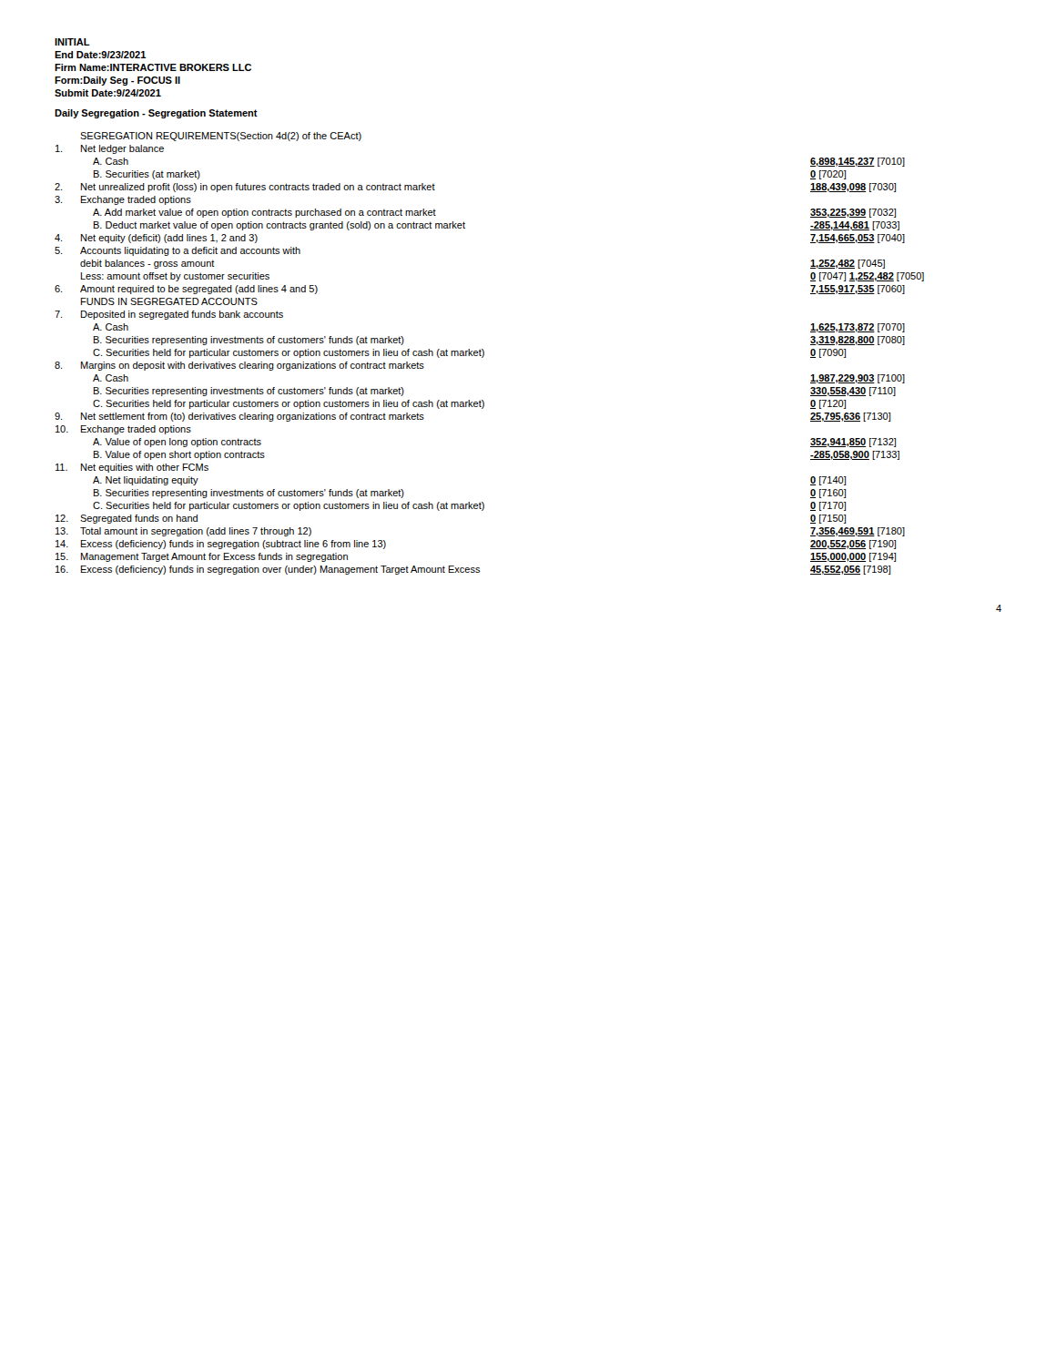INITIAL
End Date:9/23/2021
Firm Name:INTERACTIVE BROKERS LLC
Form:Daily Seg - FOCUS II
Submit Date:9/24/2021
Daily Segregation - Segregation Statement
| | SEGREGATION REQUIREMENTS(Section 4d(2) of the CEAct) | |
| 1. | Net ledger balance | |
| | A. Cash | 6,898,145,237 [7010] |
| | B. Securities (at market) | 0 [7020] |
| 2. | Net unrealized profit (loss) in open futures contracts traded on a contract market | 188,439,098 [7030] |
| 3. | Exchange traded options | |
| | A. Add market value of open option contracts purchased on a contract market | 353,225,399 [7032] |
| | B. Deduct market value of open option contracts granted (sold) on a contract market | -285,144,681 [7033] |
| 4. | Net equity (deficit) (add lines 1, 2 and 3) | 7,154,665,053 [7040] |
| 5. | Accounts liquidating to a deficit and accounts with | |
| | debit balances - gross amount | 1,252,482 [7045] |
| | Less: amount offset by customer securities | 0 [7047] 1,252,482 [7050] |
| 6. | Amount required to be segregated (add lines 4 and 5) | 7,155,917,535 [7060] |
| | FUNDS IN SEGREGATED ACCOUNTS | |
| 7. | Deposited in segregated funds bank accounts | |
| | A. Cash | 1,625,173,872 [7070] |
| | B. Securities representing investments of customers' funds (at market) | 3,319,828,800 [7080] |
| | C. Securities held for particular customers or option customers in lieu of cash (at market) | 0 [7090] |
| 8. | Margins on deposit with derivatives clearing organizations of contract markets | |
| | A. Cash | 1,987,229,903 [7100] |
| | B. Securities representing investments of customers' funds (at market) | 330,558,430 [7110] |
| | C. Securities held for particular customers or option customers in lieu of cash (at market) | 0 [7120] |
| 9. | Net settlement from (to) derivatives clearing organizations of contract markets | 25,795,636 [7130] |
| 10. | Exchange traded options | |
| | A. Value of open long option contracts | 352,941,850 [7132] |
| | B. Value of open short option contracts | -285,058,900 [7133] |
| 11. | Net equities with other FCMs | |
| | A. Net liquidating equity | 0 [7140] |
| | B. Securities representing investments of customers' funds (at market) | 0 [7160] |
| | C. Securities held for particular customers or option customers in lieu of cash (at market) | 0 [7170] |
| 12. | Segregated funds on hand | 0 [7150] |
| 13. | Total amount in segregation (add lines 7 through 12) | 7,356,469,591 [7180] |
| 14. | Excess (deficiency) funds in segregation (subtract line 6 from line 13) | 200,552,056 [7190] |
| 15. | Management Target Amount for Excess funds in segregation | 155,000,000 [7194] |
| 16. | Excess (deficiency) funds in segregation over (under) Management Target Amount Excess | 45,552,056 [7198] |
4